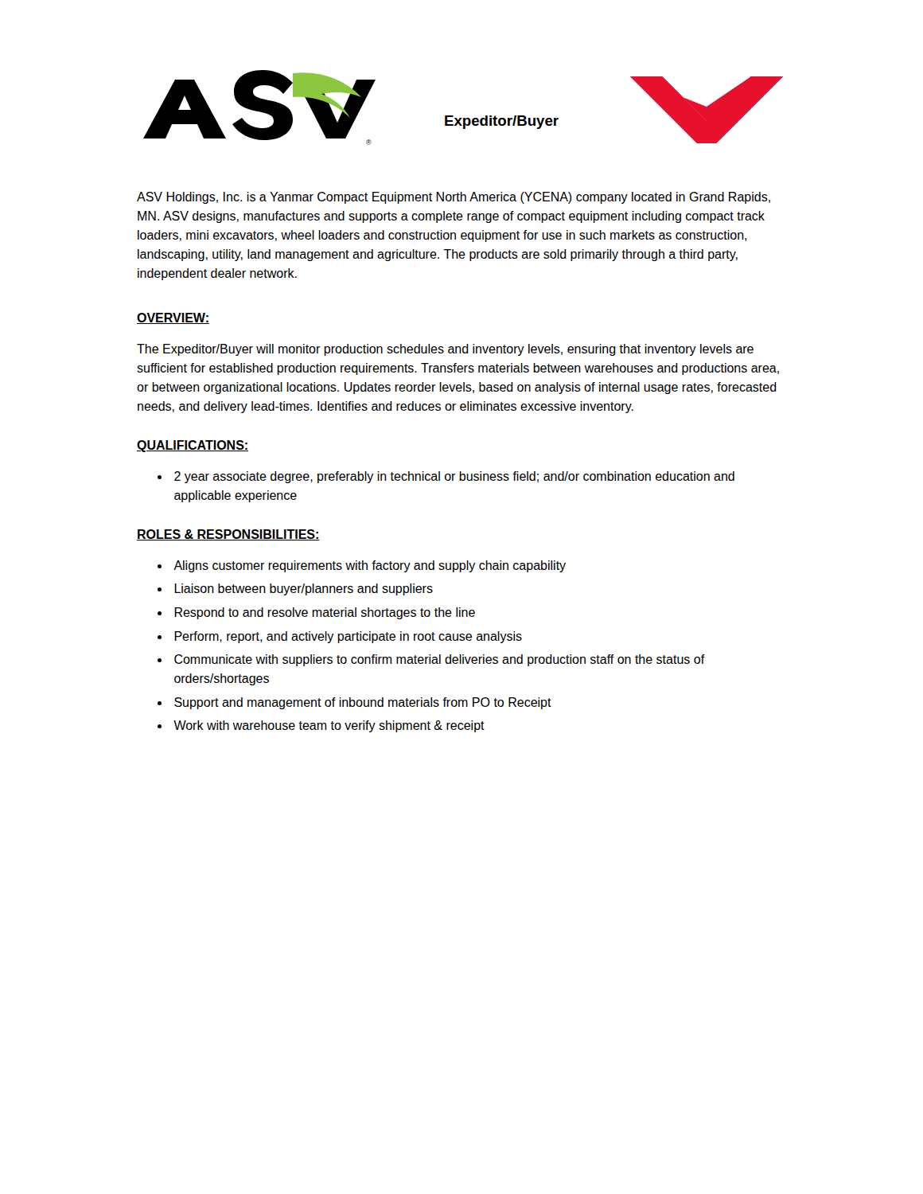®
Expeditor/Buyer
ASV Holdings, Inc. is a Yanmar Compact Equipment North America (YCENA) company located in Grand Rapids, MN. ASV designs, manufactures and supports a complete range of compact equipment including compact track loaders, mini excavators, wheel loaders and construction equipment for use in such markets as construction, landscaping, utility, land management and agriculture. The products are sold primarily through a third party, independent dealer network.
OVERVIEW:
The Expeditor/Buyer will monitor production schedules and inventory levels, ensuring that inventory levels are sufficient for established production requirements. Transfers materials between warehouses and productions area, or between organizational locations. Updates reorder levels, based on analysis of internal usage rates, forecasted needs, and delivery lead-times. Identifies and reduces or eliminates excessive inventory.
QUALIFICATIONS:
2 year associate degree, preferably in technical or business field; and/or combination education and applicable experience
ROLES & RESPONSIBILITIES:
Aligns customer requirements with factory and supply chain capability
Liaison between buyer/planners and suppliers
Respond to and resolve material shortages to the line
Perform, report, and actively participate in root cause analysis
Communicate with suppliers to confirm material deliveries and production staff on the status of orders/shortages
Support and management of inbound materials from PO to Receipt
Work with warehouse team to verify shipment & receipt